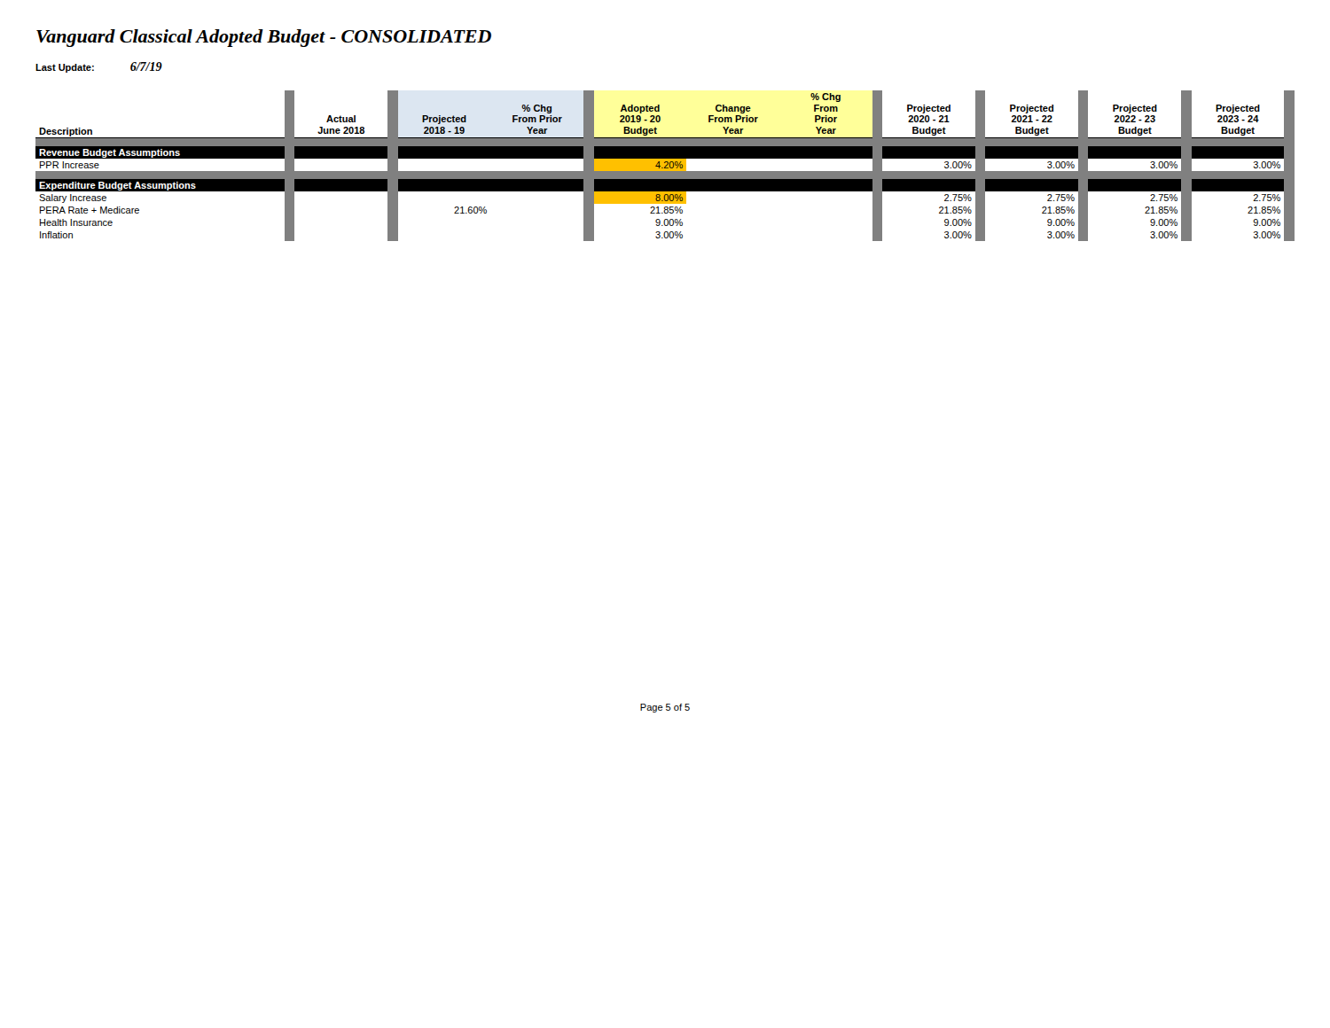Vanguard Classical Adopted Budget - CONSOLIDATED
Last Update:6/7/19
| Description | | Actual June 2018 | | Projected 2018 - 19 | % Chg From Prior Year | | Adopted 2019 - 20 Budget | Change From Prior Year | % Chg From Prior Year | | Projected 2020 - 21 Budget | | Projected 2021 - 22 Budget | | Projected 2022 - 23 Budget | | Projected 2023 - 24 Budget | |
| --- | --- | --- | --- | --- | --- | --- | --- | --- | --- | --- | --- | --- | --- | --- | --- | --- | --- | --- |
| Revenue Budget Assumptions | | | | | | | | | | | | | | | | | | |
| PPR Increase | | | | | | | 4.20% | | | | 3.00% | | 3.00% | | 3.00% | | 3.00% | |
| Expenditure Budget Assumptions | | | | | | | | | | | | | | | | | | |
| Salary Increase | | | | | | | 8.00% | | | | 2.75% | | 2.75% | | 2.75% | | 2.75% | |
| PERA Rate + Medicare | | | | 21.60% | | | 21.85% | | | | 21.85% | | 21.85% | | 21.85% | | 21.85% | |
| Health Insurance | | | | | | | 9.00% | | | | 9.00% | | 9.00% | | 9.00% | | 9.00% | |
| Inflation | | | | | | | 3.00% | | | | 3.00% | | 3.00% | | 3.00% | | 3.00% | |
Page 5 of 5